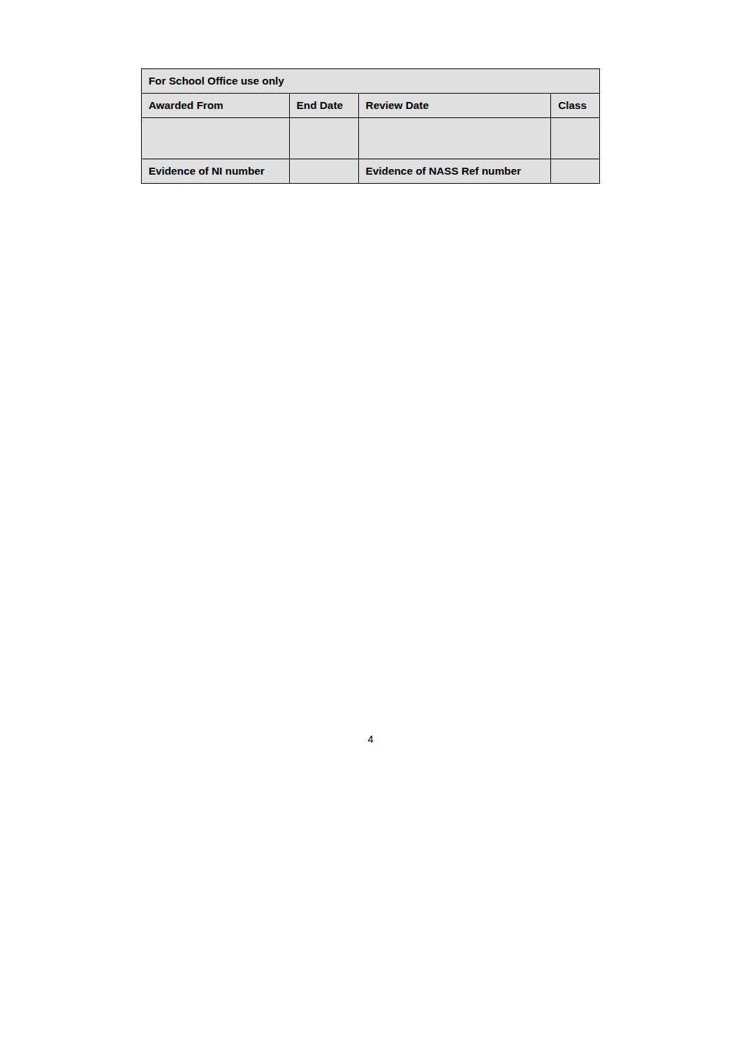| For School Office use only |
| --- |
| Awarded From | End Date | Review Date | Class |
| Evidence of NI number | | Evidence of NASS Ref number | |
4